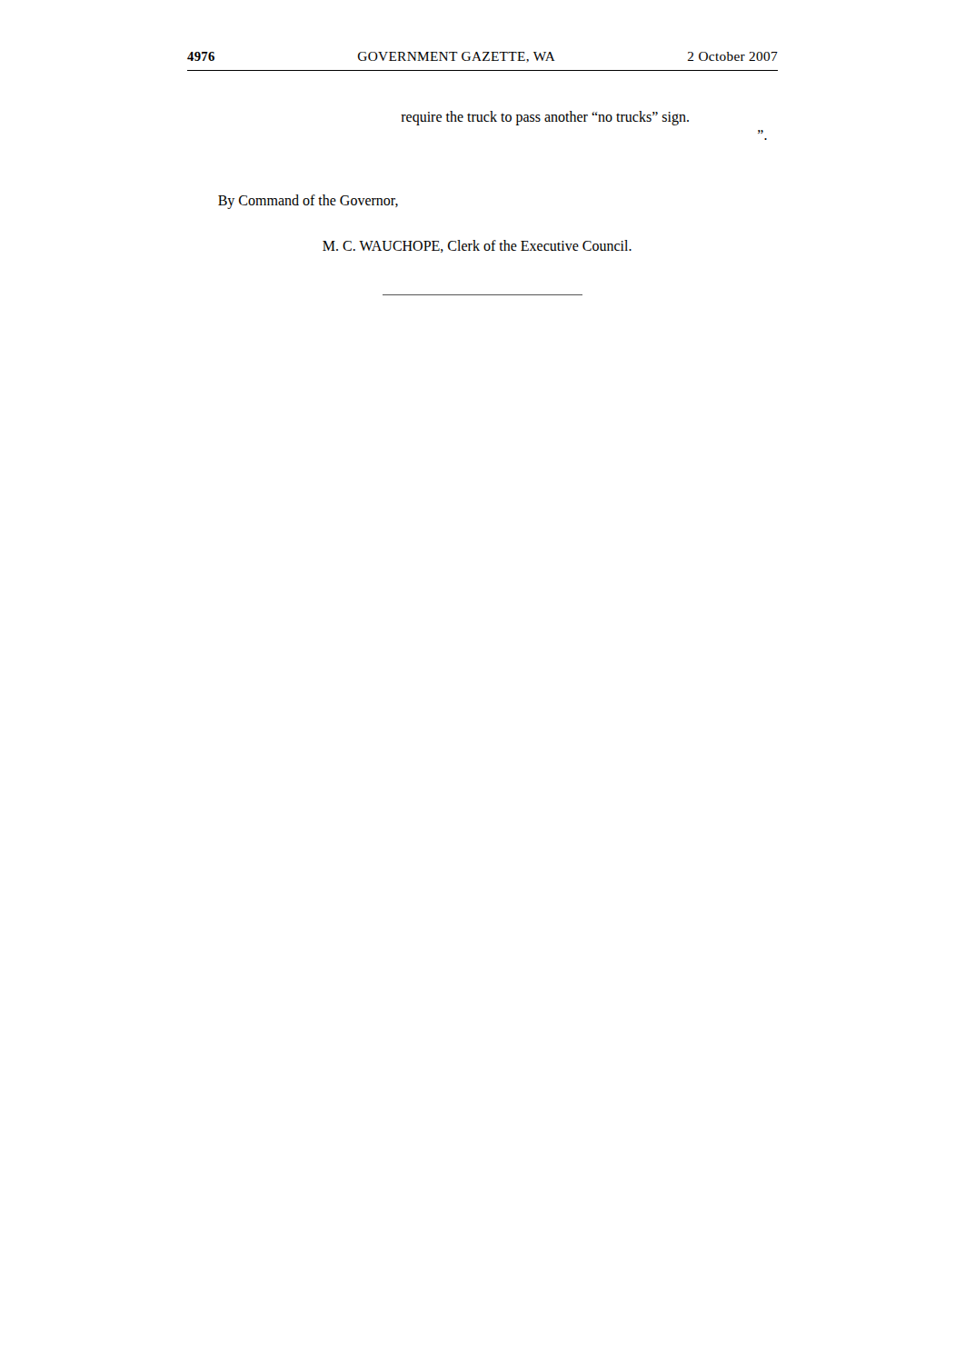4976 GOVERNMENT GAZETTE, WA 2 October 2007
require the truck to pass another “no trucks” sign.
”.
By Command of the Governor,
M. C. WAUCHOPE, Clerk of the Executive Council.